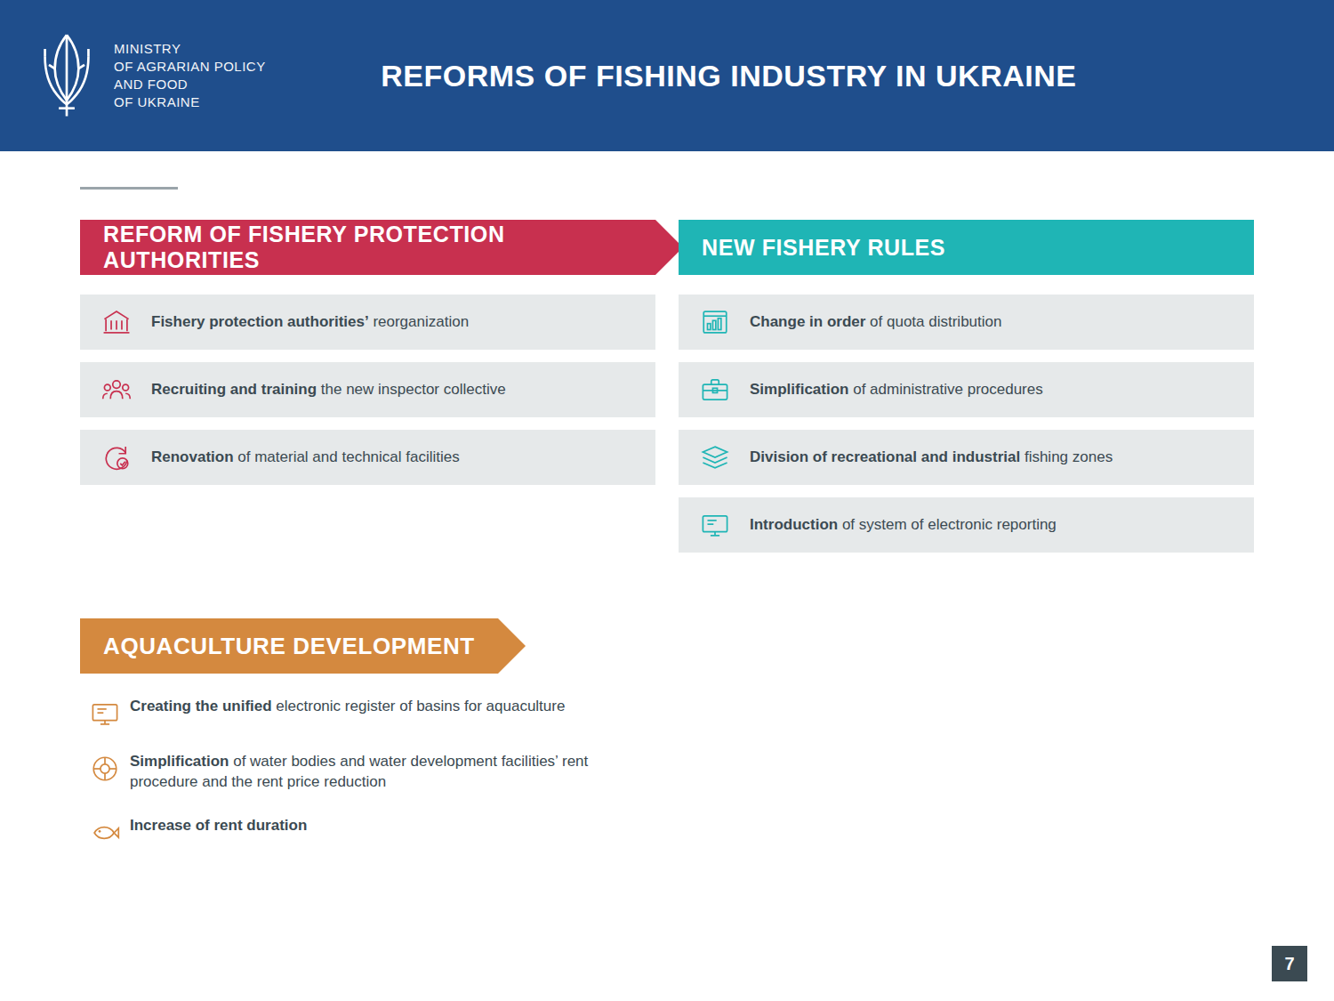MINISTRY
OF AGRARIAN POLICY
AND FOOD
OF UKRAINE
REFORMS OF FISHING INDUSTRY IN UKRAINE
REFORM OF FISHERY PROTECTION AUTHORITIES
Fishery protection authorities’ reorganization
Recruiting and training the new inspector collective
Renovation of material and technical facilities
NEW FISHERY RULES
Change in order of quota distribution
Simplification of administrative procedures
Division of recreational and industrial fishing zones
Introduction of system of electronic reporting
AQUACULTURE DEVELOPMENT
Creating the unified electronic register of basins for aquaculture
Simplification of water bodies and water development facilities’ rent
procedure and the rent price reduction
Increase of rent duration
7